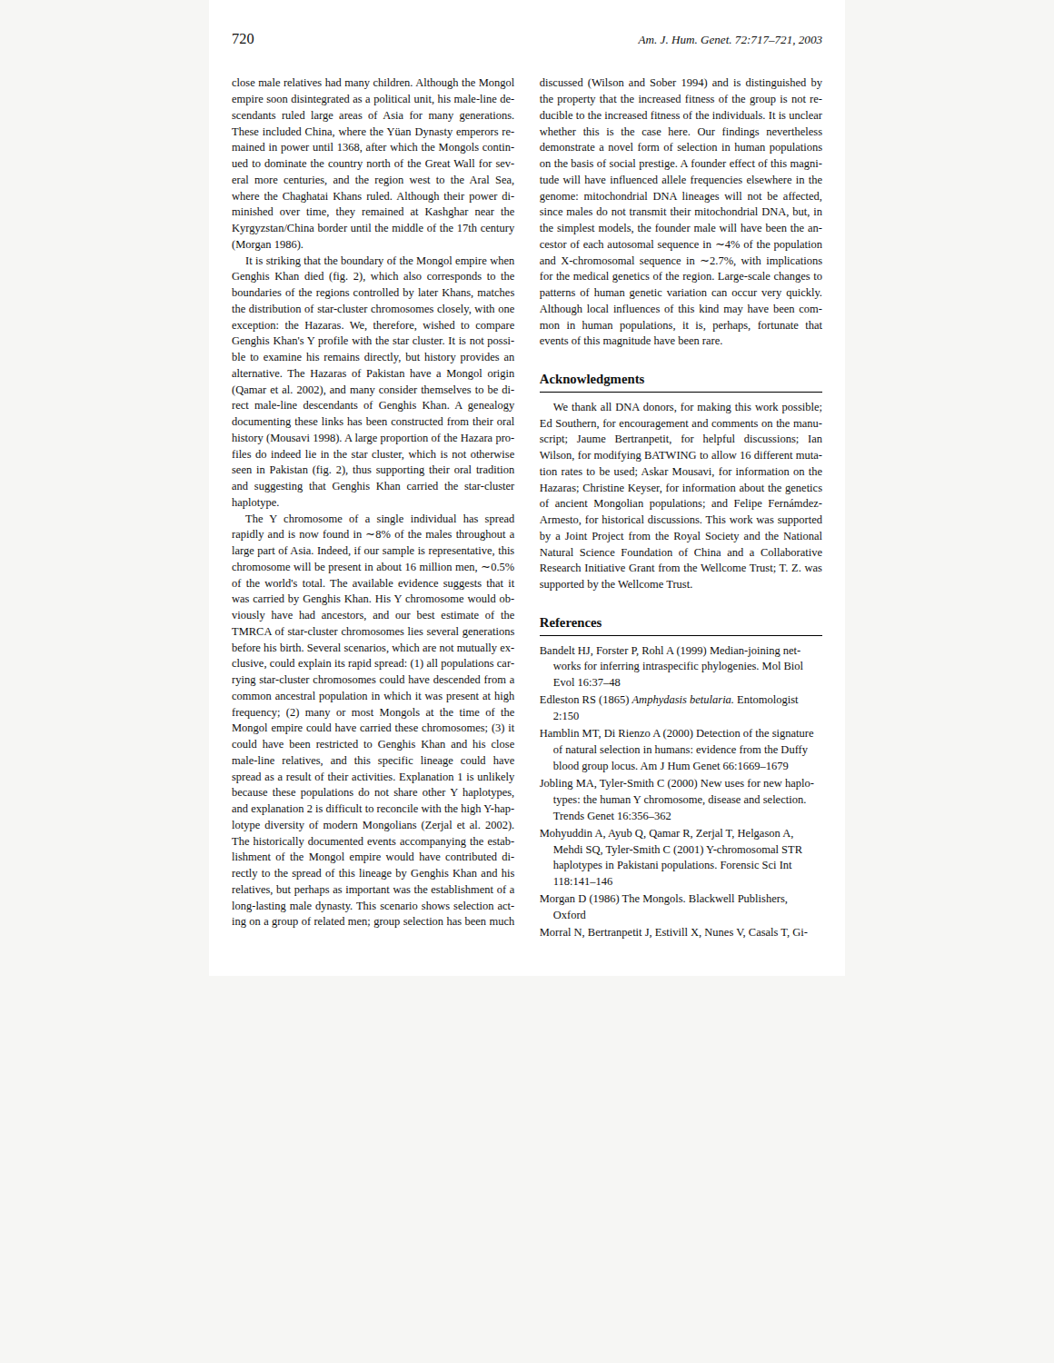720
Am. J. Hum. Genet. 72:717–721, 2003
close male relatives had many children. Although the Mongol empire soon disintegrated as a political unit, his male-line descendants ruled large areas of Asia for many generations. These included China, where the Yüan Dynasty emperors remained in power until 1368, after which the Mongols continued to dominate the country north of the Great Wall for several more centuries, and the region west to the Aral Sea, where the Chaghatai Khans ruled. Although their power diminished over time, they remained at Kashghar near the Kyrgyzstan/China border until the middle of the 17th century (Morgan 1986).
It is striking that the boundary of the Mongol empire when Genghis Khan died (fig. 2), which also corresponds to the boundaries of the regions controlled by later Khans, matches the distribution of star-cluster chromosomes closely, with one exception: the Hazaras. We, therefore, wished to compare Genghis Khan's Y profile with the star cluster. It is not possible to examine his remains directly, but history provides an alternative. The Hazaras of Pakistan have a Mongol origin (Qamar et al. 2002), and many consider themselves to be direct male-line descendants of Genghis Khan. A genealogy documenting these links has been constructed from their oral history (Mousavi 1998). A large proportion of the Hazara profiles do indeed lie in the star cluster, which is not otherwise seen in Pakistan (fig. 2), thus supporting their oral tradition and suggesting that Genghis Khan carried the star-cluster haplotype.
The Y chromosome of a single individual has spread rapidly and is now found in ∼8% of the males throughout a large part of Asia. Indeed, if our sample is representative, this chromosome will be present in about 16 million men, ∼0.5% of the world's total. The available evidence suggests that it was carried by Genghis Khan. His Y chromosome would obviously have had ancestors, and our best estimate of the TMRCA of star-cluster chromosomes lies several generations before his birth. Several scenarios, which are not mutually exclusive, could explain its rapid spread: (1) all populations carrying star-cluster chromosomes could have descended from a common ancestral population in which it was present at high frequency; (2) many or most Mongols at the time of the Mongol empire could have carried these chromosomes; (3) it could have been restricted to Genghis Khan and his close male-line relatives, and this specific lineage could have spread as a result of their activities. Explanation 1 is unlikely because these populations do not share other Y haplotypes, and explanation 2 is difficult to reconcile with the high Y-haplotype diversity of modern Mongolians (Zerjal et al. 2002). The historically documented events accompanying the establishment of the Mongol empire would have contributed directly to the spread of this lineage by Genghis Khan and his relatives, but perhaps as important was the establishment of a long-lasting male dynasty. This scenario shows selection acting on a group of related men; group selection has been much discussed (Wilson and Sober 1994) and is distinguished by the property that the increased fitness of the group is not reducible to the increased fitness of the individuals. It is unclear whether this is the case here. Our findings nevertheless demonstrate a novel form of selection in human populations on the basis of social prestige. A founder effect of this magnitude will have influenced allele frequencies elsewhere in the genome: mitochondrial DNA lineages will not be affected, since males do not transmit their mitochondrial DNA, but, in the simplest models, the founder male will have been the ancestor of each autosomal sequence in ∼4% of the population and X-chromosomal sequence in ∼2.7%, with implications for the medical genetics of the region. Large-scale changes to patterns of human genetic variation can occur very quickly. Although local influences of this kind may have been common in human populations, it is, perhaps, fortunate that events of this magnitude have been rare.
Acknowledgments
We thank all DNA donors, for making this work possible; Ed Southern, for encouragement and comments on the manuscript; Jaume Bertranpetit, for helpful discussions; Ian Wilson, for modifying BATWING to allow 16 different mutation rates to be used; Askar Mousavi, for information on the Hazaras; Christine Keyser, for information about the genetics of ancient Mongolian populations; and Felipe Fernámdez-Armesto, for historical discussions. This work was supported by a Joint Project from the Royal Society and the National Natural Science Foundation of China and a Collaborative Research Initiative Grant from the Wellcome Trust; T. Z. was supported by the Wellcome Trust.
References
Bandelt HJ, Forster P, Rohl A (1999) Median-joining networks for inferring intraspecific phylogenies. Mol Biol Evol 16:37–48
Edleston RS (1865) Amphydasis betularia. Entomologist 2:150
Hamblin MT, Di Rienzo A (2000) Detection of the signature of natural selection in humans: evidence from the Duffy blood group locus. Am J Hum Genet 66:1669–1679
Jobling MA, Tyler-Smith C (2000) New uses for new haplotypes: the human Y chromosome, disease and selection. Trends Genet 16:356–362
Mohyuddin A, Ayub Q, Qamar R, Zerjal T, Helgason A, Mehdi SQ, Tyler-Smith C (2001) Y-chromosomal STR haplotypes in Pakistani populations. Forensic Sci Int 118:141–146
Morgan D (1986) The Mongols. Blackwell Publishers, Oxford
Morral N, Bertranpetit J, Estivill X, Nunes V, Casals T, Gi-